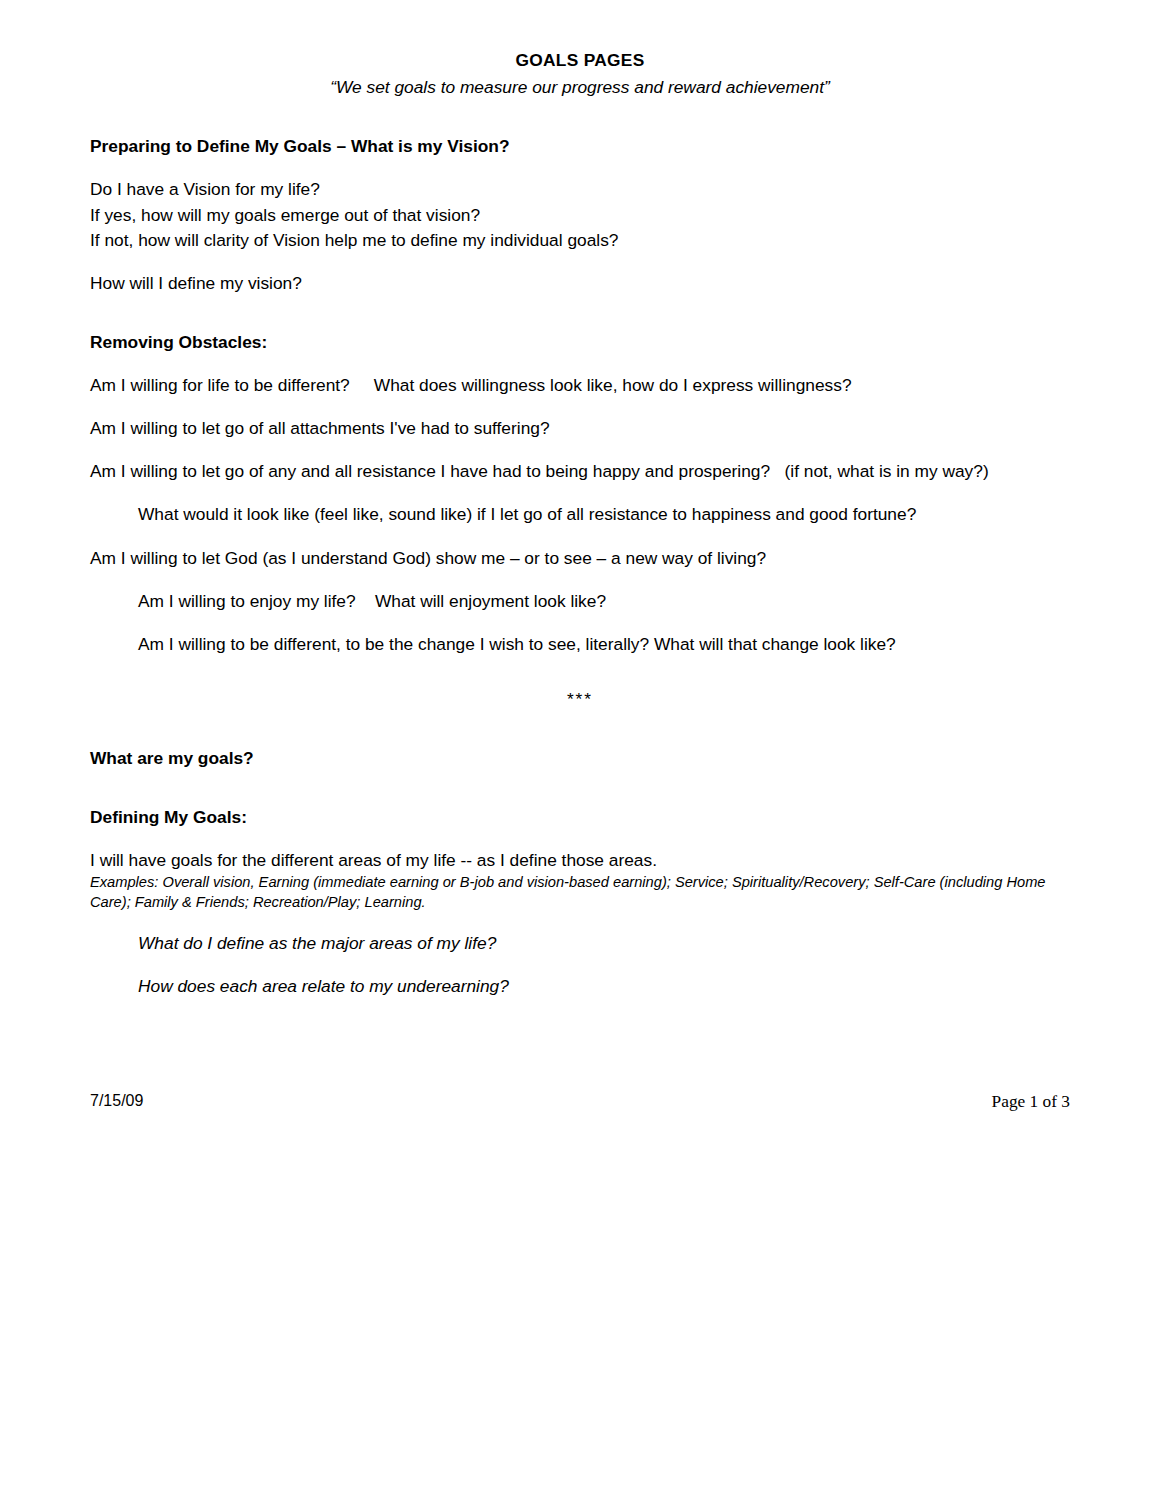GOALS PAGES
“We set goals to measure our progress and reward achievement”
Preparing to Define My Goals – What is my Vision?
Do I have a Vision for my life?
If yes, how will my goals emerge out of that vision?
If not, how will clarity of Vision help me to define my individual goals?
How will I define my vision?
Removing Obstacles:
Am I willing for life to be different? What does willingness look like, how do I express willingness?
Am I willing to let go of all attachments I've had to suffering?
Am I willing to let go of any and all resistance I have had to being happy and prospering? (if not, what is in my way?)
What would it look like (feel like, sound like) if I let go of all resistance to happiness and good fortune?
Am I willing to let God (as I understand God) show me – or to see – a new way of living?
Am I willing to enjoy my life? What will enjoyment look like?
Am I willing to be different, to be the change I wish to see, literally? What will that change look like?
***
What are my goals?
Defining My Goals:
I will have goals for the different areas of my life -- as I define those areas.
Examples: Overall vision, Earning (immediate earning or B-job and vision-based earning); Service; Spirituality/Recovery; Self-Care (including Home Care); Family & Friends; Recreation/Play; Learning.
What do I define as the major areas of my life?
How does each area relate to my underearning?
7/15/09 Page 1 of 3